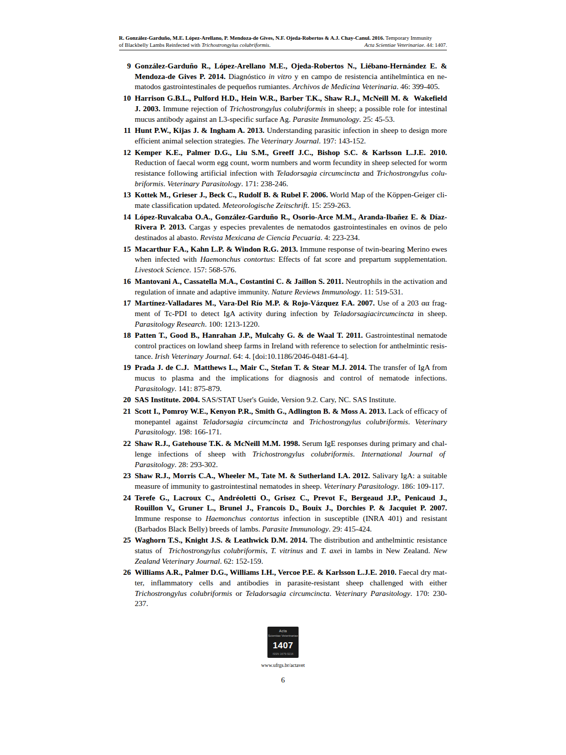R. González-Garduño, M.E. López-Arellano, P. Mendoza-de Gives, N.F. Ojeda-Robertos & A.J. Chay-Canul. 2016. Temporary Immunity
of Blackbelly Lambs Reinfected with Trichostrongylus colubriformis.
Acta Scientiae Veterinariae. 44: 1407.
9 González-Garduño R., López-Arellano M.E., Ojeda-Robertos N., Liébano-Hernández E. & Mendoza-de Gives P. 2014. Diagnóstico in vitro y en campo de resistencia antihelmíntica en nematodos gastrointestinales de pequeños rumiantes. Archivos de Medicina Veterinaria. 46: 399-405.
10 Harrison G.B.L., Pulford H.D., Hein W.R., Barber T.K., Shaw R.J., McNeill M. & Wakefield J. 2003. Immune rejection of Trichostrongylus colubriformis in sheep; a possible role for intestinal mucus antibody against an L3-specific surface Ag. Parasite Immunology. 25: 45-53.
11 Hunt P.W., Kijas J. & Ingham A. 2013. Understanding parasitic infection in sheep to design more efficient animal selection strategies. The Veterinary Journal. 197: 143-152.
12 Kemper K.E., Palmer D.G., Liu S.M., Greeff J.C., Bishop S.C. & Karlsson L.J.E. 2010. Reduction of faecal worm egg count, worm numbers and worm fecundity in sheep selected for worm resistance following artificial infection with Teladorsagia circumcincta and Trichostrongylus colubriformis. Veterinary Parasitology. 171: 238-246.
13 Kottek M., Grieser J., Beck C., Rudolf B. & Rubel F. 2006. World Map of the Köppen-Geiger climate classification updated. Meteorologische Zeitschrift. 15: 259-263.
14 López-Ruvalcaba O.A., González-Garduño R., Osorio-Arce M.M., Aranda-Ibañez E. & Díaz-Rivera P. 2013. Cargas y especies prevalentes de nematodos gastrointestinales en ovinos de pelo destinados al abasto. Revista Mexicana de Ciencia Pecuaria. 4: 223-234.
15 Macarthur F.A., Kahn L.P. & Windon R.G. 2013. Immune response of twin-bearing Merino ewes when infected with Haemonchus contortus: Effects of fat score and prepartum supplementation. Livestock Science. 157: 568-576.
16 Mantovani A., Cassatella M.A., Costantini C. & Jaillon S. 2011. Neutrophils in the activation and regulation of innate and adaptive immunity. Nature Reviews Immunology. 11: 519-531.
17 Martínez-Valladares M., Vara-Del Río M.P. & Rojo-Vázquez F.A. 2007. Use of a 203 αα fragment of Tc-PDI to detect IgA activity during infection by Teladorsagiacircumcincta in sheep. Parasitology Research. 100: 1213-1220.
18 Patten T., Good B., Hanrahan J.P., Mulcahy G. & de Waal T. 2011. Gastrointestinal nematode control practices on lowland sheep farms in Ireland with reference to selection for anthelmintic resistance. Irish Veterinary Journal. 64: 4. [doi:10.1186/2046-0481-64-4].
19 Prada J. de C.J. Matthews L., Mair C., Stefan T. & Stear M.J. 2014. The transfer of IgA from mucus to plasma and the implications for diagnosis and control of nematode infections. Parasitology. 141: 875-879.
20 SAS Institute. 2004. SAS/STAT User's Guide, Version 9.2. Cary, NC. SAS Institute.
21 Scott I., Pomroy W.E., Kenyon P.R., Smith G., Adlington B. & Moss A. 2013. Lack of efficacy of monepantel against Teladorsagia circumcincta and Trichostrongylus colubriformis. Veterinary Parasitology. 198: 166-171.
22 Shaw R.J., Gatehouse T.K. & McNeill M.M. 1998. Serum IgE responses during primary and challenge infections of sheep with Trichostrongylus colubriformis. International Journal of Parasitology. 28: 293-302.
23 Shaw R.J., Morris C.A., Wheeler M., Tate M. & Sutherland I.A. 2012. Salivary IgA: a suitable measure of immunity to gastrointestinal nematodes in sheep. Veterinary Parasitology. 186: 109-117.
24 Terefe G., Lacroux C., Andréoletti O., Grisez C., Prevot F., Bergeaud J.P., Penicaud J., Rouillon V., Gruner L., Brunel J., Francois D., Bouix J., Dorchies P. & Jacquiet P. 2007. Immune response to Haemonchus contortus infection in susceptible (INRA 401) and resistant (Barbados Black Belly) breeds of lambs. Parasite Immunology. 29: 415-424.
25 Waghorn T.S., Knight J.S. & Leathwick D.M. 2014. The distribution and anthelmintic resistance status of Trichostrongylus colubriformis, T. vitrinus and T. axei in lambs in New Zealand. New Zealand Veterinary Journal. 62: 152-159.
26 Williams A.R., Palmer D.G., Williams I.H., Vercoe P.E. & Karlsson L.J.E. 2010. Faecal dry matter, inflammatory cells and antibodies in parasite-resistant sheep challenged with either Trichostrongylus colubriformis or Teladorsagia circumcincta. Veterinary Parasitology. 170: 230-237.
Acta
Scientiae Veterinariae
1407
ISSN 1679-9216
www.ufrgs.br/actavet
6